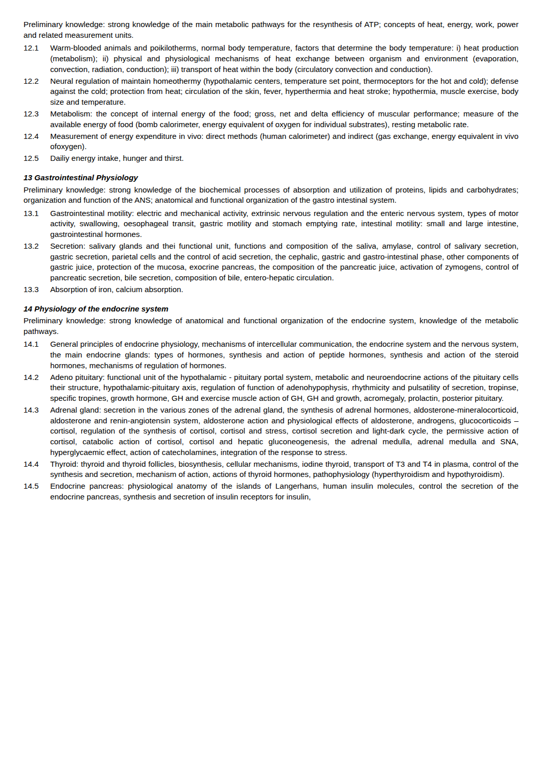Preliminary knowledge: strong knowledge of the main metabolic pathways for the resynthesis of ATP; concepts of heat, energy, work, power and related measurement units.
12.1 Warm-blooded animals and poikilotherms, normal body temperature, factors that determine the body temperature: i) heat production (metabolism); ii) physical and physiological mechanisms of heat exchange between organism and environment (evaporation, convection, radiation, conduction); iii) transport of heat within the body (circulatory convection and conduction).
12.2 Neural regulation of maintain homeothermy (hypothalamic centers, temperature set point, thermoceptors for the hot and cold); defense against the cold; protection from heat; circulation of the skin, fever, hyperthermia and heat stroke; hypothermia, muscle exercise, body size and temperature.
12.3 Metabolism: the concept of internal energy of the food; gross, net and delta efficiency of muscular performance; measure of the available energy of food (bomb calorimeter, energy equivalent of oxygen for individual substrates), resting metabolic rate.
12.4 Measurement of energy expenditure in vivo: direct methods (human calorimeter) and indirect (gas exchange, energy equivalent in vivo ofoxygen).
12.5 Dailiy energy intake, hunger and thirst.
13 Gastrointestinal Physiology
Preliminary knowledge: strong knowledge of the biochemical processes of absorption and utilization of proteins, lipids and carbohydrates; organization and function of the ANS; anatomical and functional organization of the gastro intestinal system.
13.1 Gastrointestinal motility: electric and mechanical activity, extrinsic nervous regulation and the enteric nervous system, types of motor activity, swallowing, oesophageal transit, gastric motility and stomach emptying rate, intestinal motility: small and large intestine, gastrointestinal hormones.
13.2 Secretion: salivary glands and thei functional unit, functions and composition of the saliva, amylase, control of salivary secretion, gastric secretion, parietal cells and the control of acid secretion, the cephalic, gastric and gastro-intestinal phase, other components of gastric juice, protection of the mucosa, exocrine pancreas, the composition of the pancreatic juice, activation of zymogens, control of pancreatic secretion, bile secretion, composition of bile, entero-hepatic circulation.
13.3 Absorption of iron, calcium absorption.
14 Physiology of the endocrine system
Preliminary knowledge: strong knowledge of anatomical and functional organization of the endocrine system, knowledge of the metabolic pathways.
14.1 General principles of endocrine physiology, mechanisms of intercellular communication, the endocrine system and the nervous system, the main endocrine glands: types of hormones, synthesis and action of peptide hormones, synthesis and action of the steroid hormones, mechanisms of regulation of hormones.
14.2 Adeno pituitary: functional unit of the hypothalamic - pituitary portal system, metabolic and neuroendocrine actions of the pituitary cells their structure, hypothalamic-pituitary axis, regulation of function of adenohypophysis, rhythmicity and pulsatility of secretion, tropinse, specific tropines, growth hormone, GH and exercise muscle action of GH, GH and growth, acromegaly, prolactin, posterior pituitary.
14.3 Adrenal gland: secretion in the various zones of the adrenal gland, the synthesis of adrenal hormones, aldosterone-mineralocorticoid, aldosterone and renin-angiotensin system, aldosterone action and physiological effects of aldosterone, androgens, glucocorticoids – cortisol, regulation of the synthesis of cortisol, cortisol and stress, cortisol secretion and light-dark cycle, the permissive action of cortisol, catabolic action of cortisol, cortisol and hepatic gluconeogenesis, the adrenal medulla, adrenal medulla and SNA, hyperglycaemic effect, action of catecholamines, integration of the response to stress.
14.4 Thyroid: thyroid and thyroid follicles, biosynthesis, cellular mechanisms, iodine thyroid, transport of T3 and T4 in plasma, control of the synthesis and secretion, mechanism of action, actions of thyroid hormones, pathophysiology (hyperthyroidism and hypothyroidism).
14.5 Endocrine pancreas: physiological anatomy of the islands of Langerhans, human insulin molecules, control the secretion of the endocrine pancreas, synthesis and secretion of insulin receptors for insulin,